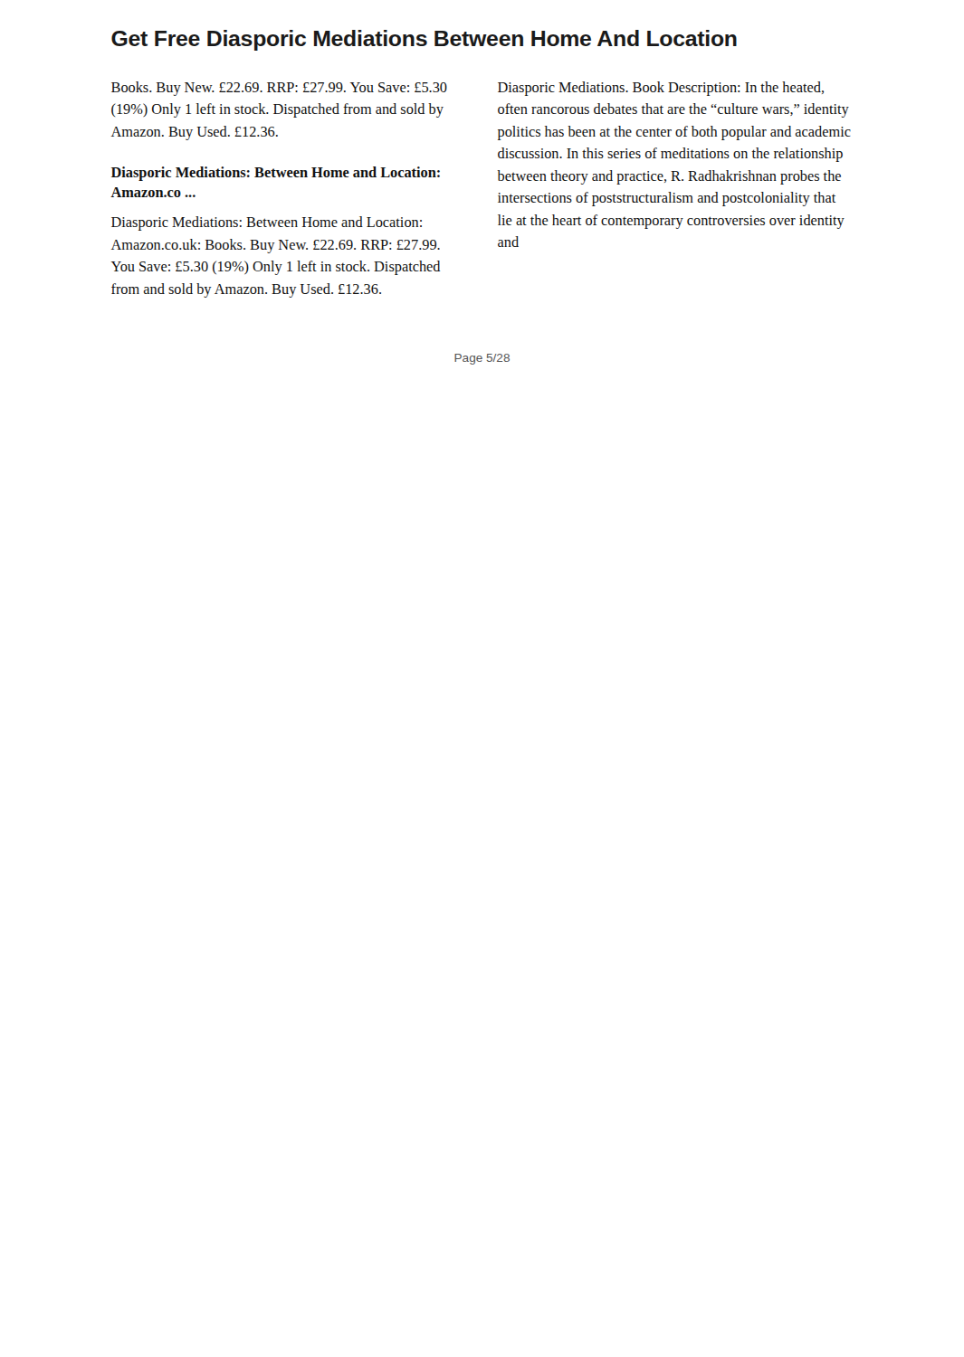Get Free Diasporic Mediations Between Home And Location
Books. Buy New. £22.69. RRP: £27.99. You Save: £5.30 (19%) Only 1 left in stock. Dispatched from and sold by Amazon. Buy Used. £12.36.
Diasporic Mediations: Between Home and Location: Amazon.co ...
Diasporic Mediations: Between Home and Location: Amazon.co.uk: Books. Buy New. £22.69. RRP: £27.99. You Save: £5.30 (19%) Only 1 left in stock. Dispatched from and sold by Amazon. Buy Used. £12.36.
Diasporic Mediations. Book Description: In the heated, often rancorous debates that are the “culture wars,” identity politics has been at the center of both popular and academic discussion. In this series of meditations on the relationship between theory and practice, R. Radhakrishnan probes the intersections of poststructuralism and postcoloniality that lie at the heart of contemporary controversies over identity and
Page 5/28